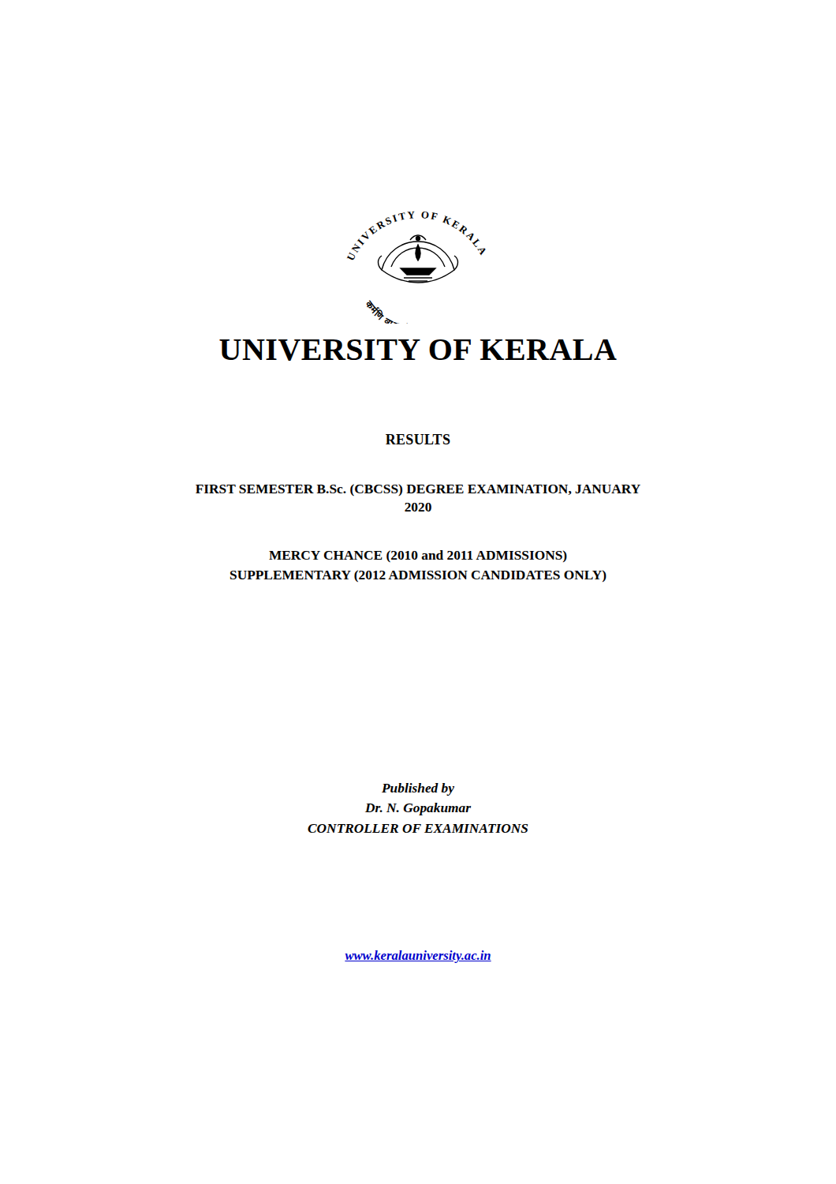UNIVERSITY OF KERALA कर्मणि व्यज्यते प्रज्ञा
UNIVERSITY OF KERALA
RESULTS
FIRST SEMESTER B.Sc. (CBCSS) DEGREE EXAMINATION, JANUARY 2020
MERCY CHANCE (2010 and 2011 ADMISSIONS)
SUPPLEMENTARY (2012 ADMISSION CANDIDATES ONLY)
Published by
Dr. N. Gopakumar
CONTROLLER OF EXAMINATIONS
www.keralauniversity.ac.in